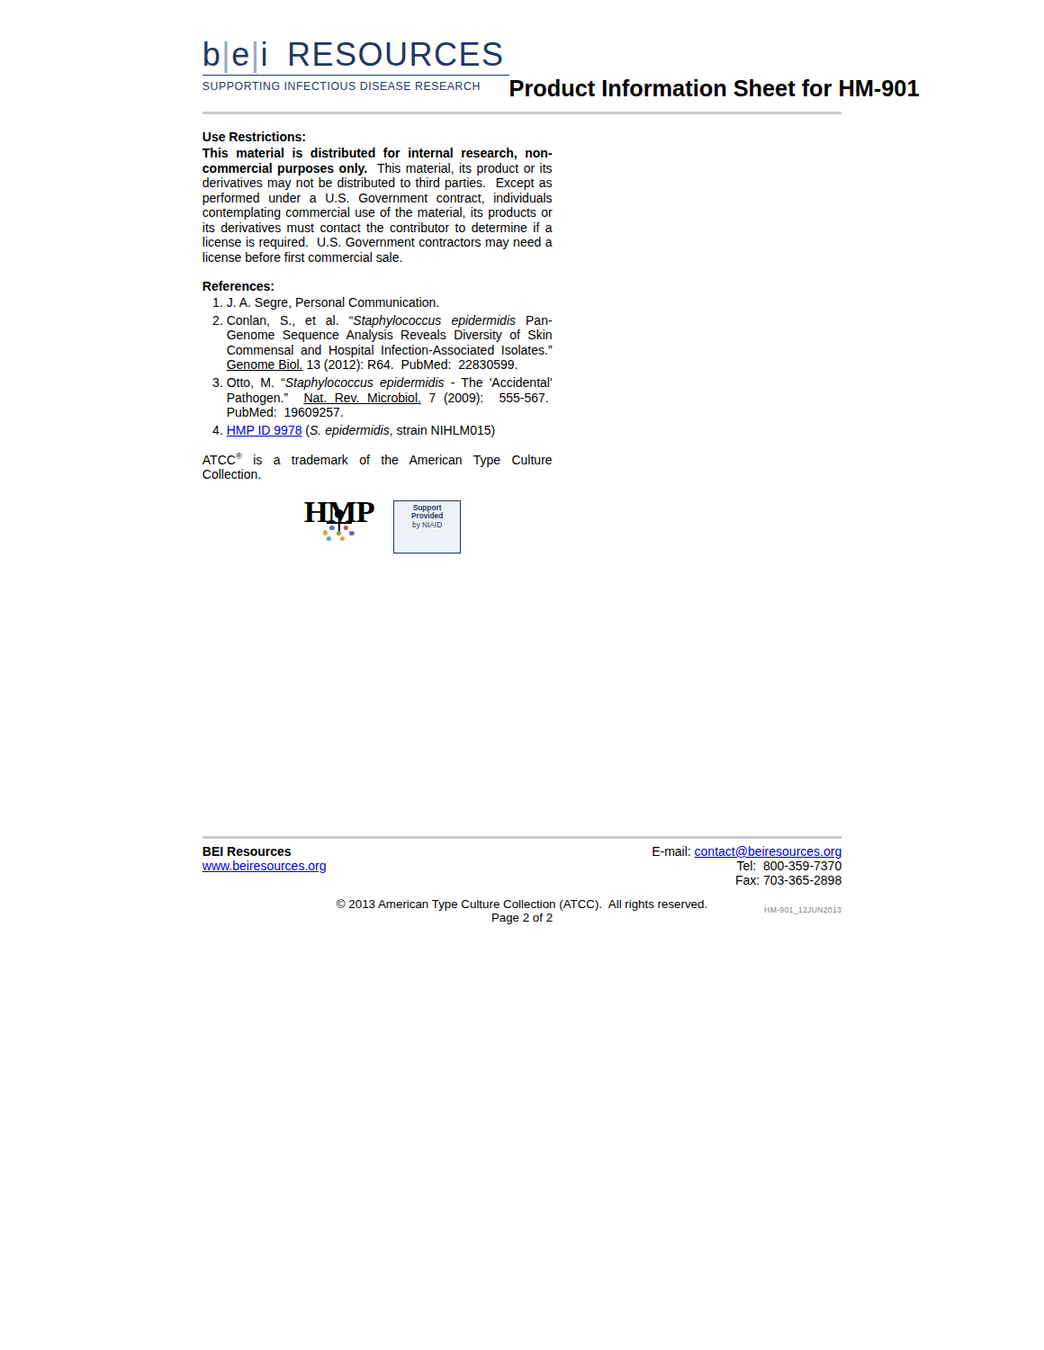b|e|i RESOURCES
SUPPORTING INFECTIOUS DISEASE RESEARCH
Product Information Sheet for HM-901
Use Restrictions:
This material is distributed for internal research, non-commercial purposes only. This material, its product or its derivatives may not be distributed to third parties. Except as performed under a U.S. Government contract, individuals contemplating commercial use of the material, its products or its derivatives must contact the contributor to determine if a license is required. U.S. Government contractors may need a license before first commercial sale.
References:
J. A. Segre, Personal Communication.
Conlan, S., et al. “Staphylococcus epidermidis Pan-Genome Sequence Analysis Reveals Diversity of Skin Commensal and Hospital Infection-Associated Isolates.” Genome Biol. 13 (2012): R64. PubMed: 22830599.
Otto, M. “Staphylococcus epidermidis - The 'Accidental' Pathogen.” Nat. Rev. Microbiol. 7 (2009): 555-567. PubMed: 19609257.
HMP ID 9978 (S. epidermidis, strain NIHLM015)
ATCC® is a trademark of the American Type Culture Collection.
HMP
Support
Provided
by NIAID
BEI Resources
www.beiresources.org
E-mail: contact@beiresources.org
Tel: 800-359-7370
Fax: 703-365-2898
© 2013 American Type Culture Collection (ATCC). All rights reserved.
Page 2 of 2
HM-901_12JUN2013